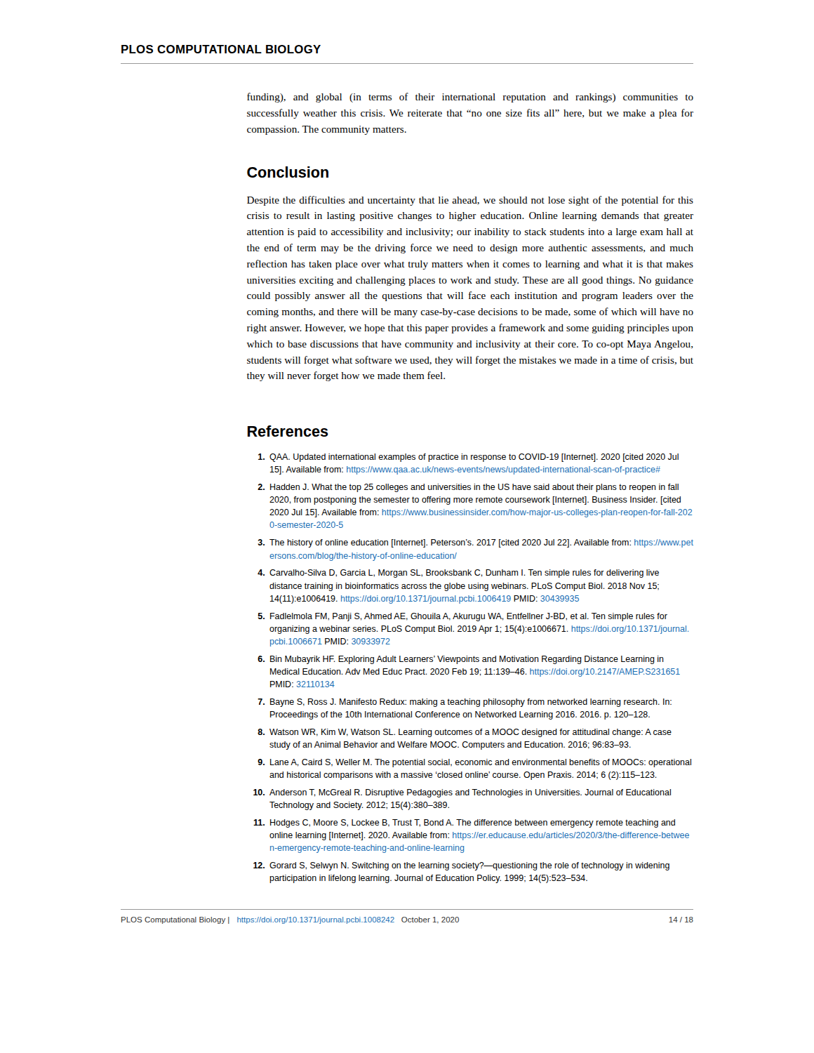PLOS COMPUTATIONAL BIOLOGY
funding), and global (in terms of their international reputation and rankings) communities to successfully weather this crisis. We reiterate that “no one size fits all” here, but we make a plea for compassion. The community matters.
Conclusion
Despite the difficulties and uncertainty that lie ahead, we should not lose sight of the potential for this crisis to result in lasting positive changes to higher education. Online learning demands that greater attention is paid to accessibility and inclusivity; our inability to stack students into a large exam hall at the end of term may be the driving force we need to design more authentic assessments, and much reflection has taken place over what truly matters when it comes to learning and what it is that makes universities exciting and challenging places to work and study. These are all good things. No guidance could possibly answer all the questions that will face each institution and program leaders over the coming months, and there will be many case-by-case decisions to be made, some of which will have no right answer. However, we hope that this paper provides a framework and some guiding principles upon which to base discussions that have community and inclusivity at their core. To co-opt Maya Angelou, students will forget what software we used, they will forget the mistakes we made in a time of crisis, but they will never forget how we made them feel.
References
QAA. Updated international examples of practice in response to COVID-19 [Internet]. 2020 [cited 2020 Jul 15]. Available from: https://www.qaa.ac.uk/news-events/news/updated-international-scan-of-practice#
Hadden J. What the top 25 colleges and universities in the US have said about their plans to reopen in fall 2020, from postponing the semester to offering more remote coursework [Internet]. Business Insider. [cited 2020 Jul 15]. Available from: https://www.businessinsider.com/how-major-us-colleges-plan-reopen-for-fall-2020-semester-2020-5
The history of online education [Internet]. Peterson’s. 2017 [cited 2020 Jul 22]. Available from: https://www.petersons.com/blog/the-history-of-online-education/
Carvalho-Silva D, Garcia L, Morgan SL, Brooksbank C, Dunham I. Ten simple rules for delivering live distance training in bioinformatics across the globe using webinars. PLoS Comput Biol. 2018 Nov 15; 14(11):e1006419. https://doi.org/10.1371/journal.pcbi.1006419 PMID: 30439935
Fadlelmola FM, Panji S, Ahmed AE, Ghouila A, Akurugu WA, Entfellner J-BD, et al. Ten simple rules for organizing a webinar series. PLoS Comput Biol. 2019 Apr 1; 15(4):e1006671. https://doi.org/10.1371/journal.pcbi.1006671 PMID: 30933972
Bin Mubayrik HF. Exploring Adult Learners’ Viewpoints and Motivation Regarding Distance Learning in Medical Education. Adv Med Educ Pract. 2020 Feb 19; 11:139–46. https://doi.org/10.2147/AMEP.S231651 PMID: 32110134
Bayne S, Ross J. Manifesto Redux: making a teaching philosophy from networked learning research. In: Proceedings of the 10th International Conference on Networked Learning 2016. 2016. p. 120–128.
Watson WR, Kim W, Watson SL. Learning outcomes of a MOOC designed for attitudinal change: A case study of an Animal Behavior and Welfare MOOC. Computers and Education. 2016; 96:83–93.
Lane A, Caird S, Weller M. The potential social, economic and environmental benefits of MOOCs: operational and historical comparisons with a massive ‘closed online’ course. Open Praxis. 2014; 6 (2):115–123.
Anderson T, McGreal R. Disruptive Pedagogies and Technologies in Universities. Journal of Educational Technology and Society. 2012; 15(4):380–389.
Hodges C, Moore S, Lockee B, Trust T, Bond A. The difference between emergency remote teaching and online learning [Internet]. 2020. Available from: https://er.educause.edu/articles/2020/3/the-difference-between-emergency-remote-teaching-and-online-learning
Gorard S, Selwyn N. Switching on the learning society?—questioning the role of technology in widening participation in lifelong learning. Journal of Education Policy. 1999; 14(5):523–534.
PLOS Computational Biology | https://doi.org/10.1371/journal.pcbi.1008242 October 1, 2020
14 / 18